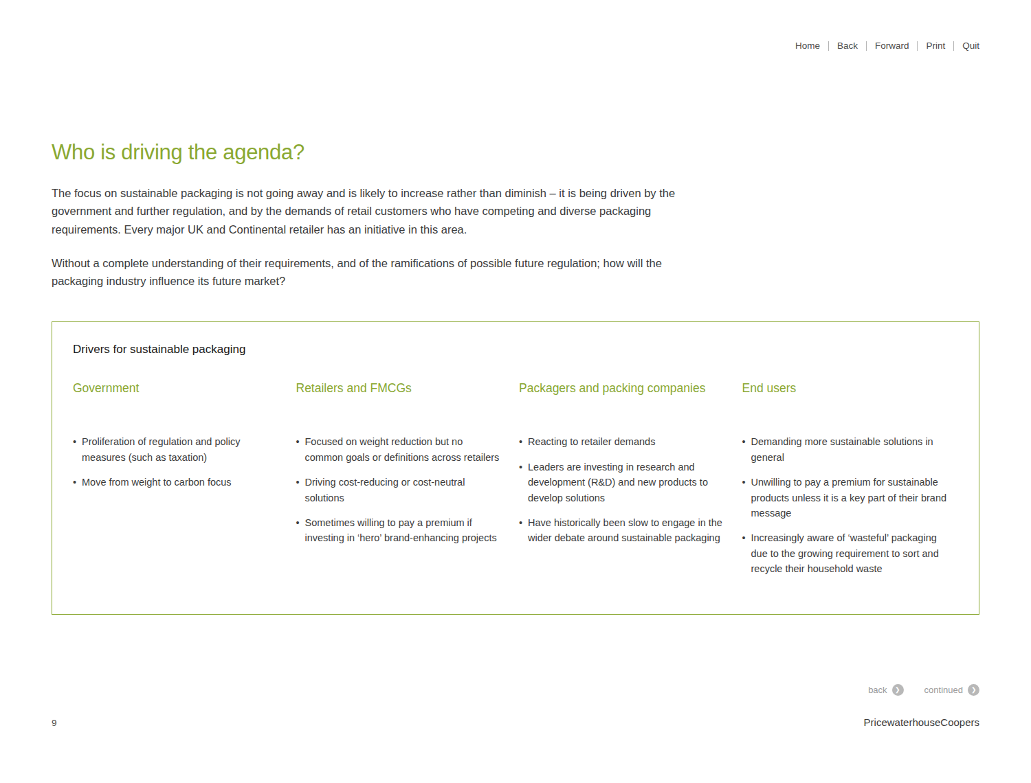Home Back Forward Print Quit
Who is driving the agenda?
The focus on sustainable packaging is not going away and is likely to increase rather than diminish – it is being driven by the government and further regulation, and by the demands of retail customers who have competing and diverse packaging requirements. Every major UK and Continental retailer has an initiative in this area.
Without a complete understanding of their requirements, and of the ramifications of possible future regulation; how will the packaging industry influence its future market?
Drivers for sustainable packaging
Government
Proliferation of regulation and policy measures (such as taxation)
Move from weight to carbon focus
Retailers and FMCGs
Focused on weight reduction but no common goals or definitions across retailers
Driving cost-reducing or cost-neutral solutions
Sometimes willing to pay a premium if investing in ‘hero’ brand-enhancing projects
Packagers and packing companies
Reacting to retailer demands
Leaders are investing in research and development (R&D) and new products to develop solutions
Have historically been slow to engage in the wider debate around sustainable packaging
End users
Demanding more sustainable solutions in general
Unwilling to pay a premium for sustainable products unless it is a key part of their brand message
Increasingly aware of ‘wasteful’ packaging due to the growing requirement to sort and recycle their household waste
back ❯
continued ❯
9
PricewaterhouseCoopers